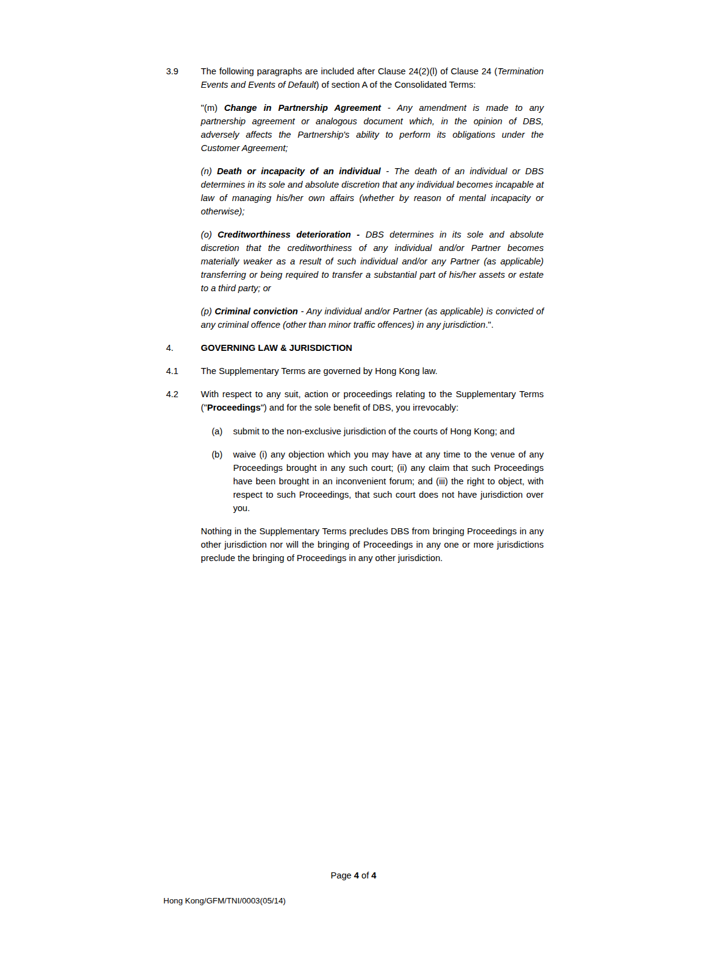3.9
The following paragraphs are included after Clause 24(2)(l) of Clause 24 (Termination Events and Events of Default) of section A of the Consolidated Terms:
"(m) Change in Partnership Agreement - Any amendment is made to any partnership agreement or analogous document which, in the opinion of DBS, adversely affects the Partnership's ability to perform its obligations under the Customer Agreement;
(n) Death or incapacity of an individual - The death of an individual or DBS determines in its sole and absolute discretion that any individual becomes incapable at law of managing his/her own affairs (whether by reason of mental incapacity or otherwise);
(o) Creditworthiness deterioration - DBS determines in its sole and absolute discretion that the creditworthiness of any individual and/or Partner becomes materially weaker as a result of such individual and/or any Partner (as applicable) transferring or being required to transfer a substantial part of his/her assets or estate to a third party; or
(p) Criminal conviction - Any individual and/or Partner (as applicable) is convicted of any criminal offence (other than minor traffic offences) in any jurisdiction.".
4.
GOVERNING LAW & JURISDICTION
4.1
The Supplementary Terms are governed by Hong Kong law.
4.2
With respect to any suit, action or proceedings relating to the Supplementary Terms ("Proceedings") and for the sole benefit of DBS, you irrevocably:
(a)
submit to the non-exclusive jurisdiction of the courts of Hong Kong; and
(b)
waive (i) any objection which you may have at any time to the venue of any Proceedings brought in any such court; (ii) any claim that such Proceedings have been brought in an inconvenient forum; and (iii) the right to object, with respect to such Proceedings, that such court does not have jurisdiction over you.
Nothing in the Supplementary Terms precludes DBS from bringing Proceedings in any other jurisdiction nor will the bringing of Proceedings in any one or more jurisdictions preclude the bringing of Proceedings in any other jurisdiction.
Page 4 of 4
Hong Kong/GFM/TNI/0003(05/14)